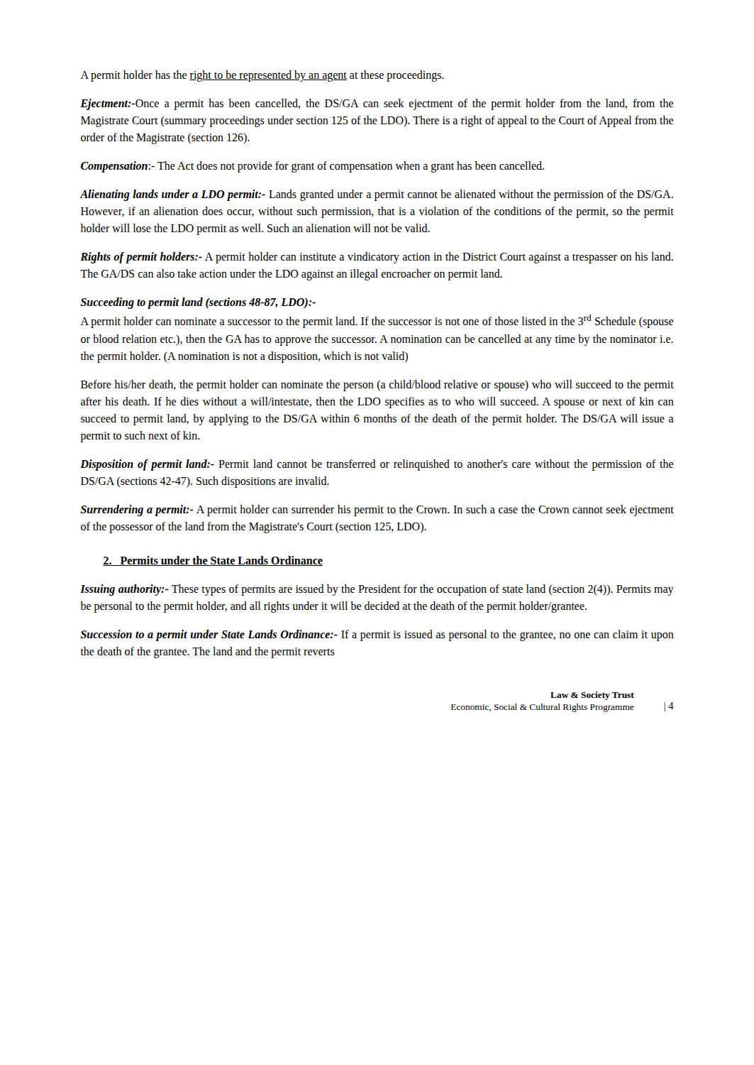A permit holder has the right to be represented by an agent at these proceedings.
Ejectment:-Once a permit has been cancelled, the DS/GA can seek ejectment of the permit holder from the land, from the Magistrate Court (summary proceedings under section 125 of the LDO). There is a right of appeal to the Court of Appeal from the order of the Magistrate (section 126).
Compensation:- The Act does not provide for grant of compensation when a grant has been cancelled.
Alienating lands under a LDO permit:- Lands granted under a permit cannot be alienated without the permission of the DS/GA. However, if an alienation does occur, without such permission, that is a violation of the conditions of the permit, so the permit holder will lose the LDO permit as well. Such an alienation will not be valid.
Rights of permit holders:- A permit holder can institute a vindicatory action in the District Court against a trespasser on his land. The GA/DS can also take action under the LDO against an illegal encroacher on permit land.
Succeeding to permit land (sections 48-87, LDO):-
A permit holder can nominate a successor to the permit land. If the successor is not one of those listed in the 3rd Schedule (spouse or blood relation etc.), then the GA has to approve the successor. A nomination can be cancelled at any time by the nominator i.e. the permit holder. (A nomination is not a disposition, which is not valid)
Before his/her death, the permit holder can nominate the person (a child/blood relative or spouse) who will succeed to the permit after his death. If he dies without a will/intestate, then the LDO specifies as to who will succeed. A spouse or next of kin can succeed to permit land, by applying to the DS/GA within 6 months of the death of the permit holder. The DS/GA will issue a permit to such next of kin.
Disposition of permit land:- Permit land cannot be transferred or relinquished to another's care without the permission of the DS/GA (sections 42-47). Such dispositions are invalid.
Surrendering a permit:- A permit holder can surrender his permit to the Crown. In such a case the Crown cannot seek ejectment of the possessor of the land from the Magistrate's Court (section 125, LDO).
2. Permits under the State Lands Ordinance
Issuing authority:- These types of permits are issued by the President for the occupation of state land (section 2(4)). Permits may be personal to the permit holder, and all rights under it will be decided at the death of the permit holder/grantee.
Succession to a permit under State Lands Ordinance:- If a permit is issued as personal to the grantee, no one can claim it upon the death of the grantee. The land and the permit reverts
Law & Society Trust
Economic, Social & Cultural Rights Programme
| 4